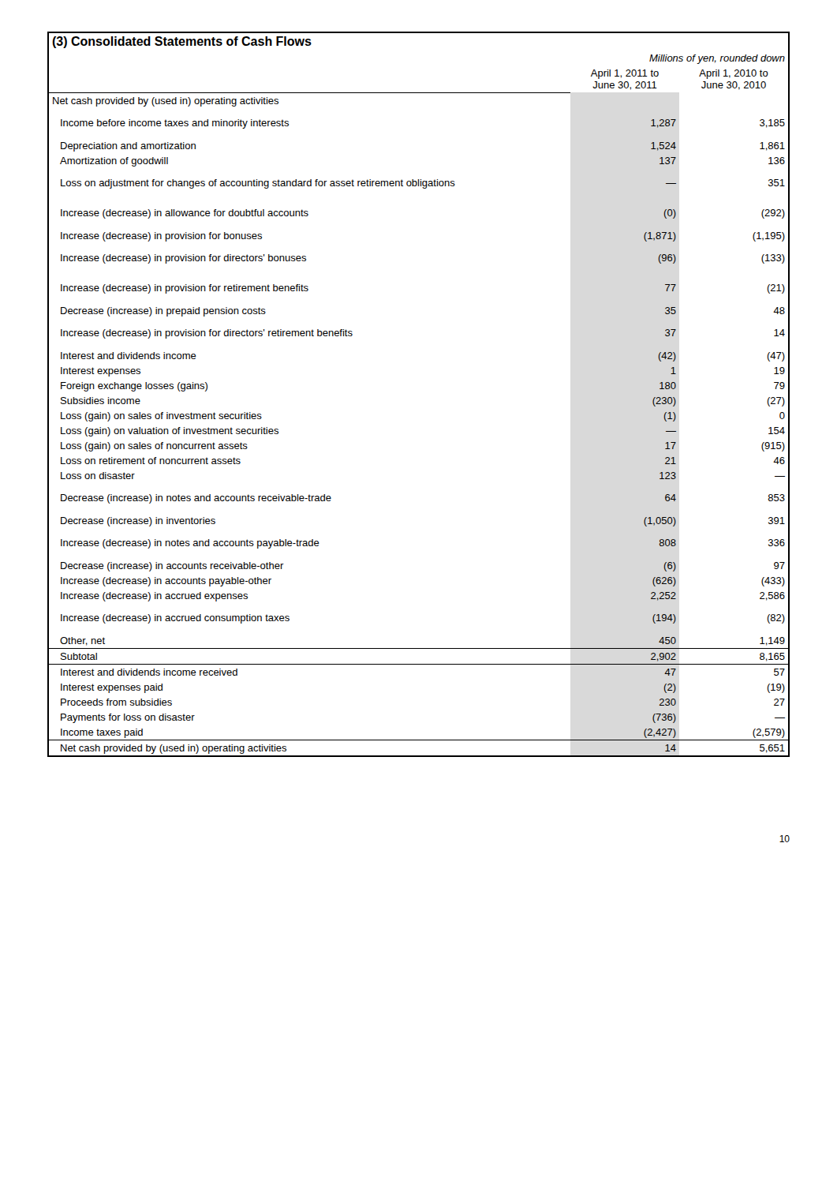| (3) Consolidated Statements of Cash Flows |
| | Millions of yen, rounded down |
| | April 1, 2011 to June 30, 2011 | April 1, 2010 to June 30, 2010 |
| Net cash provided by (used in) operating activities | | |
| Income before income taxes and minority interests | 1,287 | 3,185 |
| Depreciation and amortization | 1,524 | 1,861 |
| Amortization of goodwill | 137 | 136 |
| Loss on adjustment for changes of accounting standard for asset retirement obligations | — | 351 |
| Increase (decrease) in allowance for doubtful accounts | (0) | (292) |
| Increase (decrease) in provision for bonuses | (1,871) | (1,195) |
| Increase (decrease) in provision for directors' bonuses | (96) | (133) |
| Increase (decrease) in provision for retirement benefits | 77 | (21) |
| Decrease (increase) in prepaid pension costs | 35 | 48 |
| Increase (decrease) in provision for directors' retirement benefits | 37 | 14 |
| Interest and dividends income | (42) | (47) |
| Interest expenses | 1 | 19 |
| Foreign exchange losses (gains) | 180 | 79 |
| Subsidies income | (230) | (27) |
| Loss (gain) on sales of investment securities | (1) | 0 |
| Loss (gain) on valuation of investment securities | — | 154 |
| Loss (gain) on sales of noncurrent assets | 17 | (915) |
| Loss on retirement of noncurrent assets | 21 | 46 |
| Loss on disaster | 123 | — |
| Decrease (increase) in notes and accounts receivable-trade | 64 | 853 |
| Decrease (increase) in inventories | (1,050) | 391 |
| Increase (decrease) in notes and accounts payable-trade | 808 | 336 |
| Decrease (increase) in accounts receivable-other | (6) | 97 |
| Increase (decrease) in accounts payable-other | (626) | (433) |
| Increase (decrease) in accrued expenses | 2,252 | 2,586 |
| Increase (decrease) in accrued consumption taxes | (194) | (82) |
| Other, net | 450 | 1,149 |
| Subtotal | 2,902 | 8,165 |
| Interest and dividends income received | 47 | 57 |
| Interest expenses paid | (2) | (19) |
| Proceeds from subsidies | 230 | 27 |
| Payments for loss on disaster | (736) | — |
| Income taxes paid | (2,427) | (2,579) |
| Net cash provided by (used in) operating activities | 14 | 5,651 |
10